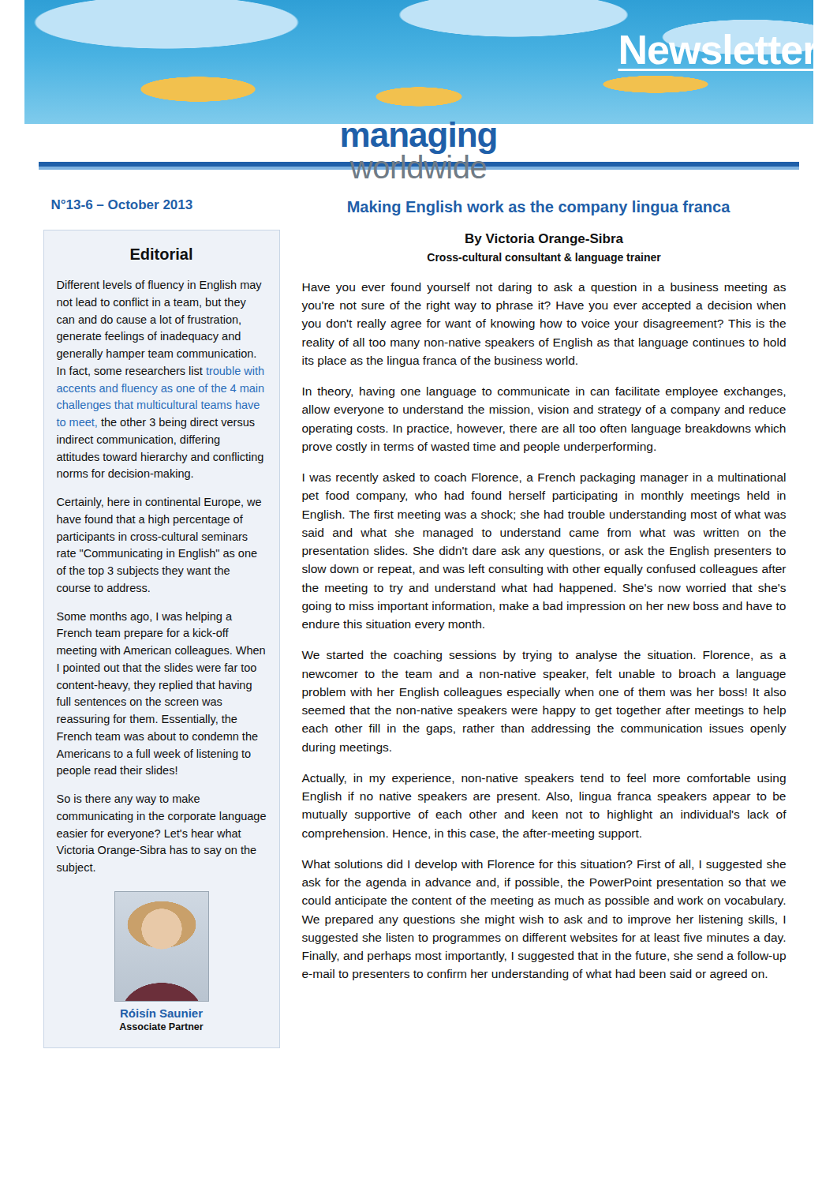Newsletter
managing
worldwide
N°13-6 – October 2013
Making English work as the company lingua franca
Editorial
Different levels of fluency in English may not lead to conflict in a team, but they can and do cause a lot of frustration, generate feelings of inadequacy and generally hamper team communication. In fact, some researchers list trouble with accents and fluency as one of the 4 main challenges that multicultural teams have to meet, the other 3 being direct versus indirect communication, differing attitudes toward hierarchy and conflicting norms for decision-making.
Certainly, here in continental Europe, we have found that a high percentage of participants in cross-cultural seminars rate "Communicating in English" as one of the top 3 subjects they want the course to address.
Some months ago, I was helping a French team prepare for a kick-off meeting with American colleagues. When I pointed out that the slides were far too content-heavy, they replied that having full sentences on the screen was reassuring for them. Essentially, the French team was about to condemn the Americans to a full week of listening to people read their slides!
So is there any way to make communicating in the corporate language easier for everyone? Let's hear what Victoria Orange-Sibra has to say on the subject.
Róisín Saunier
Associate Partner
By Victoria Orange-Sibra
Cross-cultural consultant & language trainer
Have you ever found yourself not daring to ask a question in a business meeting as you're not sure of the right way to phrase it? Have you ever accepted a decision when you don't really agree for want of knowing how to voice your disagreement? This is the reality of all too many non-native speakers of English as that language continues to hold its place as the lingua franca of the business world.
In theory, having one language to communicate in can facilitate employee exchanges, allow everyone to understand the mission, vision and strategy of a company and reduce operating costs. In practice, however, there are all too often language breakdowns which prove costly in terms of wasted time and people underperforming.
I was recently asked to coach Florence, a French packaging manager in a multinational pet food company, who had found herself participating in monthly meetings held in English. The first meeting was a shock; she had trouble understanding most of what was said and what she managed to understand came from what was written on the presentation slides. She didn't dare ask any questions, or ask the English presenters to slow down or repeat, and was left consulting with other equally confused colleagues after the meeting to try and understand what had happened. She's now worried that she's going to miss important information, make a bad impression on her new boss and have to endure this situation every month.
We started the coaching sessions by trying to analyse the situation. Florence, as a newcomer to the team and a non-native speaker, felt unable to broach a language problem with her English colleagues especially when one of them was her boss! It also seemed that the non-native speakers were happy to get together after meetings to help each other fill in the gaps, rather than addressing the communication issues openly during meetings.
Actually, in my experience, non-native speakers tend to feel more comfortable using English if no native speakers are present. Also, lingua franca speakers appear to be mutually supportive of each other and keen not to highlight an individual's lack of comprehension. Hence, in this case, the after-meeting support.
What solutions did I develop with Florence for this situation? First of all, I suggested she ask for the agenda in advance and, if possible, the PowerPoint presentation so that we could anticipate the content of the meeting as much as possible and work on vocabulary. We prepared any questions she might wish to ask and to improve her listening skills, I suggested she listen to programmes on different websites for at least five minutes a day. Finally, and perhaps most importantly, I suggested that in the future, she send a follow-up e-mail to presenters to confirm her understanding of what had been said or agreed on.